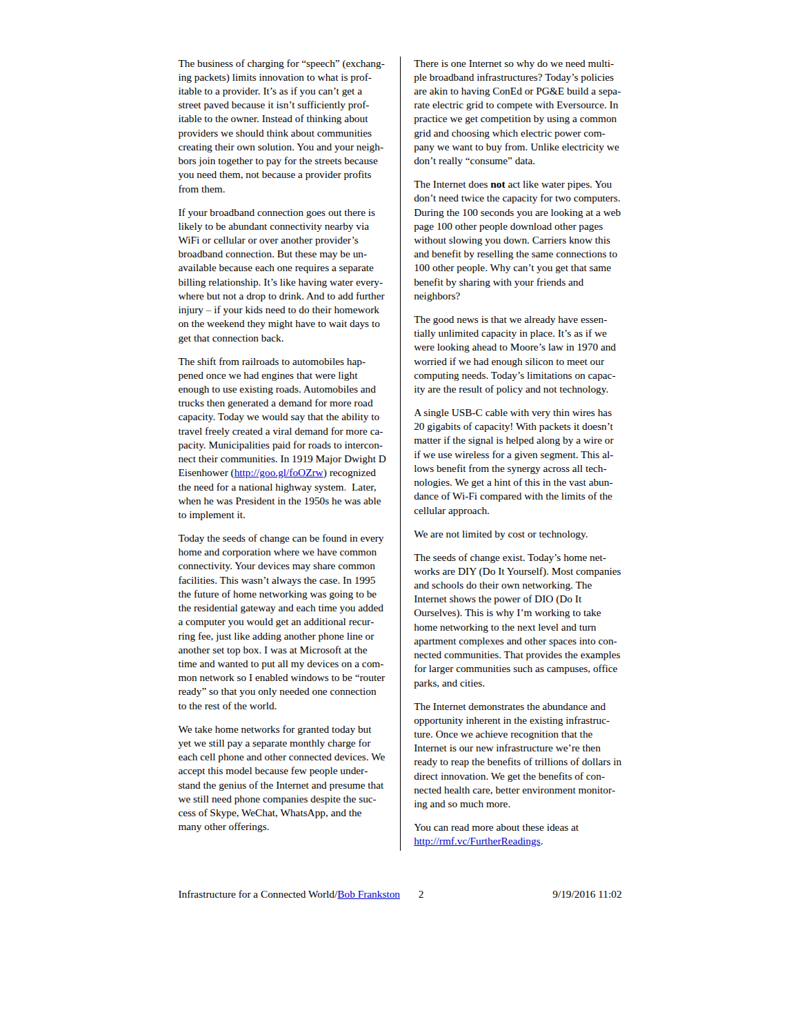The business of charging for “speech” (exchanging packets) limits innovation to what is profitable to a provider. It’s as if you can’t get a street paved because it isn’t sufficiently profitable to the owner. Instead of thinking about providers we should think about communities creating their own solution. You and your neighbors join together to pay for the streets because you need them, not because a provider profits from them.
If your broadband connection goes out there is likely to be abundant connectivity nearby via WiFi or cellular or over another provider’s broadband connection. But these may be unavailable because each one requires a separate billing relationship. It’s like having water everywhere but not a drop to drink. And to add further injury – if your kids need to do their homework on the weekend they might have to wait days to get that connection back.
The shift from railroads to automobiles happened once we had engines that were light enough to use existing roads. Automobiles and trucks then generated a demand for more road capacity. Today we would say that the ability to travel freely created a viral demand for more capacity. Municipalities paid for roads to interconnect their communities. In 1919 Major Dwight D Eisenhower (http://goo.gl/foOZrw) recognized the need for a national highway system. Later, when he was President in the 1950s he was able to implement it.
Today the seeds of change can be found in every home and corporation where we have common connectivity. Your devices may share common facilities. This wasn’t always the case. In 1995 the future of home networking was going to be the residential gateway and each time you added a computer you would get an additional recurring fee, just like adding another phone line or another set top box. I was at Microsoft at the time and wanted to put all my devices on a common network so I enabled windows to be “router ready” so that you only needed one connection to the rest of the world.
We take home networks for granted today but yet we still pay a separate monthly charge for each cell phone and other connected devices. We accept this model because few people understand the genius of the Internet and presume that we still need phone companies despite the success of Skype, WeChat, WhatsApp, and the many other offerings.
There is one Internet so why do we need multiple broadband infrastructures? Today’s policies are akin to having ConEd or PG&E build a separate electric grid to compete with Eversource. In practice we get competition by using a common grid and choosing which electric power company we want to buy from. Unlike electricity we don’t really “consume” data.
The Internet does not act like water pipes. You don’t need twice the capacity for two computers. During the 100 seconds you are looking at a web page 100 other people download other pages without slowing you down. Carriers know this and benefit by reselling the same connections to 100 other people. Why can’t you get that same benefit by sharing with your friends and neighbors?
The good news is that we already have essentially unlimited capacity in place. It’s as if we were looking ahead to Moore’s law in 1970 and worried if we had enough silicon to meet our computing needs. Today’s limitations on capacity are the result of policy and not technology.
A single USB-C cable with very thin wires has 20 gigabits of capacity! With packets it doesn’t matter if the signal is helped along by a wire or if we use wireless for a given segment. This allows benefit from the synergy across all technologies. We get a hint of this in the vast abundance of Wi-Fi compared with the limits of the cellular approach.
We are not limited by cost or technology.
The seeds of change exist. Today’s home networks are DIY (Do It Yourself). Most companies and schools do their own networking. The Internet shows the power of DIO (Do It Ourselves). This is why I’m working to take home networking to the next level and turn apartment complexes and other spaces into connected communities. That provides the examples for larger communities such as campuses, office parks, and cities.
The Internet demonstrates the abundance and opportunity inherent in the existing infrastructure. Once we achieve recognition that the Internet is our new infrastructure we’re then ready to reap the benefits of trillions of dollars in direct innovation. We get the benefits of connected health care, better environment monitoring and so much more.
You can read more about these ideas at http://rmf.vc/Fur­therReadings.
Infrastructure for a Connected World/Bob Frankston 2 9/19/2016 11:02